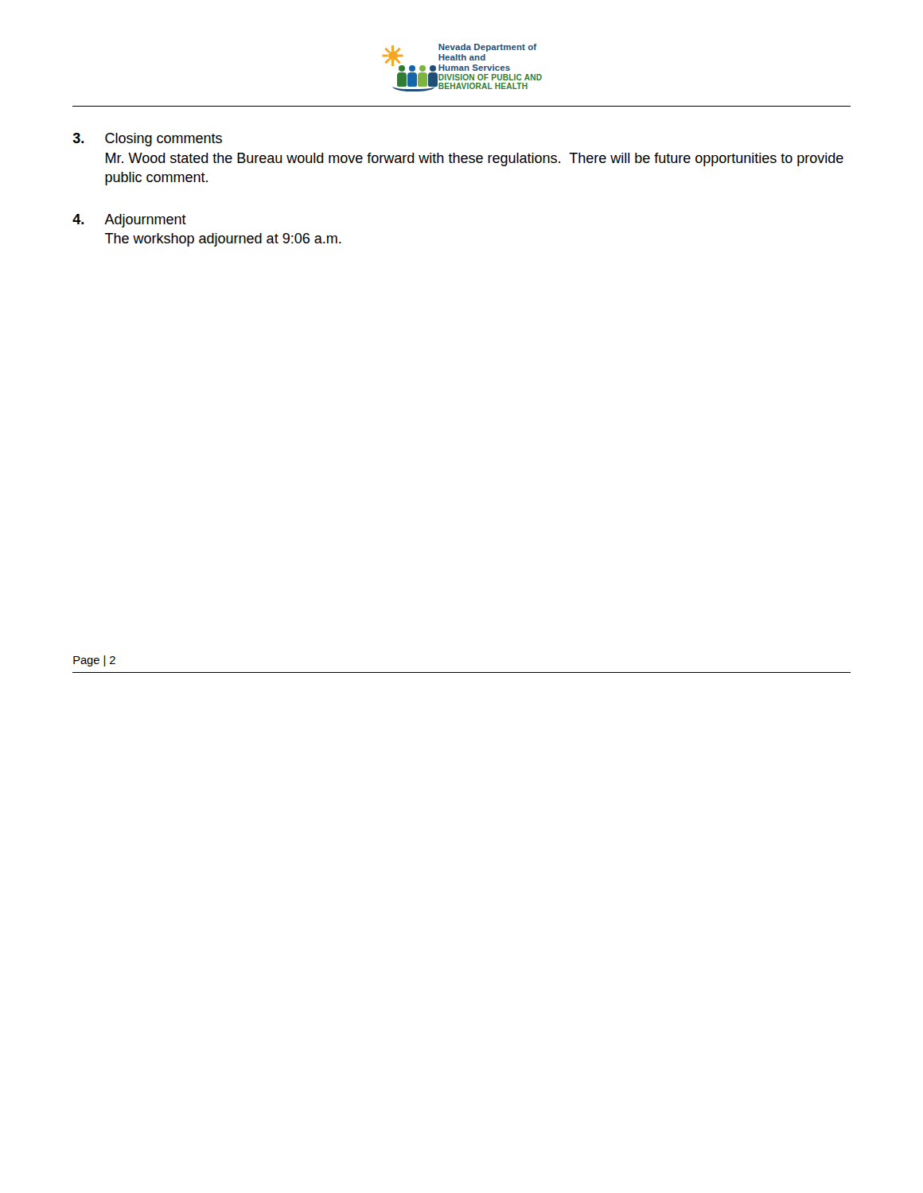| | Nevada Department of Health and Human Services DIVISION OF PUBLIC AND BEHAVIORAL HEALTH |
3.
Closing comments
Mr. Wood stated the Bureau would move forward with these regulations. There will be future opportunities to provide public comment.
4.
Adjournment
The workshop adjourned at 9:06 a.m.
Page | 2